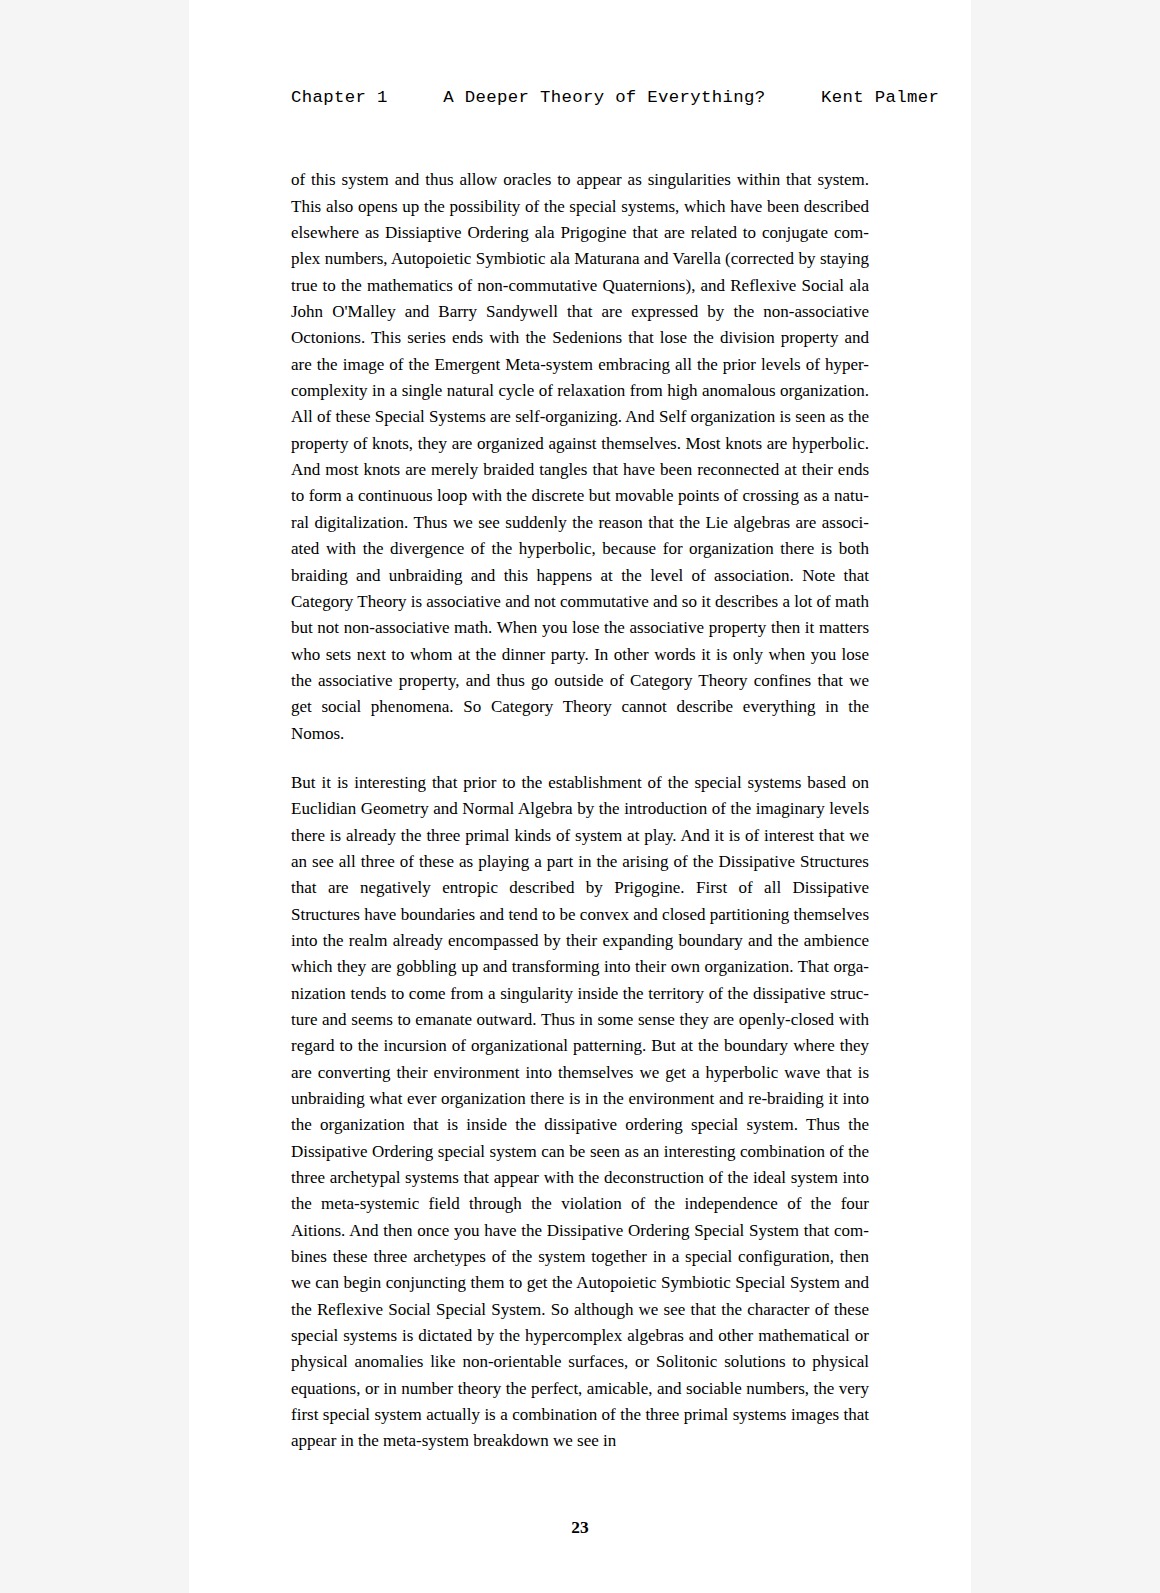Chapter 1 A Deeper Theory of Everything?Kent Palmer
of this system and thus allow oracles to appear as singularities within that system. This also opens up the possibility of the special systems, which have been described elsewhere as Dissiaptive Ordering ala Prigogine that are related to conjugate complex numbers, Autopoietic Symbiotic ala Maturana and Varella (corrected by staying true to the mathematics of non-commutative Quaternions), and Reflexive Social ala John O'Malley and Barry Sandywell that are expressed by the non-associative Octonions. This series ends with the Sedenions that lose the division property and are the image of the Emergent Meta-system embracing all the prior levels of hyper-complexity in a single natural cycle of relaxation from high anomalous organization. All of these Special Systems are self-organizing. And Self organization is seen as the property of knots, they are organized against themselves. Most knots are hyperbolic. And most knots are merely braided tangles that have been reconnected at their ends to form a continuous loop with the discrete but movable points of crossing as a natural digitalization. Thus we see suddenly the reason that the Lie algebras are associated with the divergence of the hyperbolic, because for organization there is both braiding and unbraiding and this happens at the level of association. Note that Category Theory is associative and not commutative and so it describes a lot of math but not non-associative math. When you lose the associative property then it matters who sets next to whom at the dinner party. In other words it is only when you lose the associative property, and thus go outside of Category Theory confines that we get social phenomena. So Category Theory cannot describe everything in the Nomos.
But it is interesting that prior to the establishment of the special systems based on Euclidian Geometry and Normal Algebra by the introduction of the imaginary levels there is already the three primal kinds of system at play. And it is of interest that we an see all three of these as playing a part in the arising of the Dissipative Structures that are negatively entropic described by Prigogine. First of all Dissipative Structures have boundaries and tend to be convex and closed partitioning themselves into the realm already encompassed by their expanding boundary and the ambience which they are gobbling up and transforming into their own organization. That organization tends to come from a singularity inside the territory of the dissipative structure and seems to emanate outward. Thus in some sense they are openly-closed with regard to the incursion of organizational patterning. But at the boundary where they are converting their environment into themselves we get a hyperbolic wave that is unbraiding what ever organization there is in the environment and re-braiding it into the organization that is inside the dissipative ordering special system. Thus the Dissipative Ordering special system can be seen as an interesting combination of the three archetypal systems that appear with the deconstruction of the ideal system into the meta-systemic field through the violation of the independence of the four Aitions. And then once you have the Dissipative Ordering Special System that combines these three archetypes of the system together in a special configuration, then we can begin conjuncting them to get the Autopoietic Symbiotic Special System and the Reflexive Social Special System. So although we see that the character of these special systems is dictated by the hypercomplex algebras and other mathematical or physical anomalies like non-orientable surfaces, or Solitonic solutions to physical equations, or in number theory the perfect, amicable, and sociable numbers, the very first special system actually is a combination of the three primal systems images that appear in the meta-system breakdown we see in
23